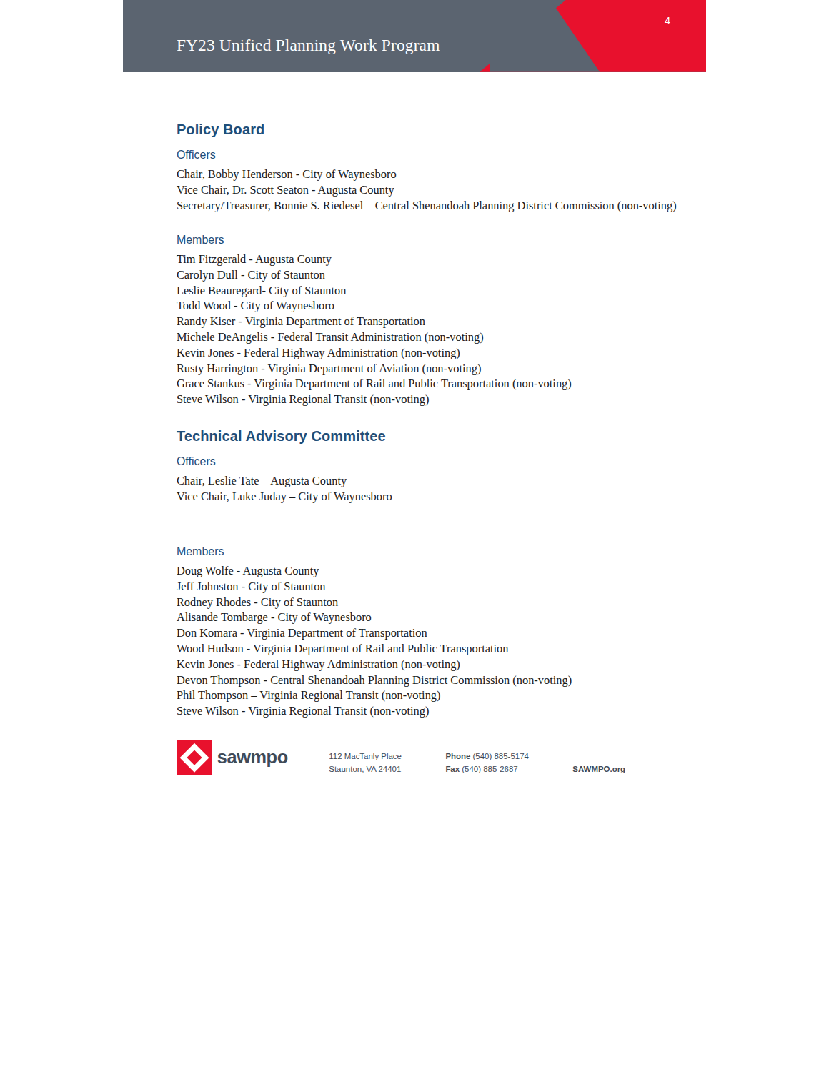4
FY23 Unified Planning Work Program
Policy Board
Officers
Chair, Bobby Henderson - City of Waynesboro
Vice Chair, Dr. Scott Seaton - Augusta County
Secretary/Treasurer, Bonnie S. Riedesel – Central Shenandoah Planning District Commission (non-voting)
Members
Tim Fitzgerald - Augusta County
Carolyn Dull - City of Staunton
Leslie Beauregard- City of Staunton
Todd Wood - City of Waynesboro
Randy Kiser - Virginia Department of Transportation
Michele DeAngelis - Federal Transit Administration (non-voting)
Kevin Jones - Federal Highway Administration (non-voting)
Rusty Harrington - Virginia Department of Aviation (non-voting)
Grace Stankus - Virginia Department of Rail and Public Transportation (non-voting)
Steve Wilson - Virginia Regional Transit (non-voting)
Technical Advisory Committee
Officers
Chair, Leslie Tate – Augusta County
Vice Chair, Luke Juday – City of Waynesboro
Members
Doug Wolfe - Augusta County
Jeff Johnston - City of Staunton
Rodney Rhodes - City of Staunton
Alisande Tombarge - City of Waynesboro
Don Komara - Virginia Department of Transportation
Wood Hudson - Virginia Department of Rail and Public Transportation
Kevin Jones - Federal Highway Administration (non-voting)
Devon Thompson - Central Shenandoah Planning District Commission (non-voting)
Phil Thompson – Virginia Regional Transit (non-voting)
Steve Wilson - Virginia Regional Transit (non-voting)
sawmpo
112 MacTanly Place
Staunton, VA 24401
Phone (540) 885-5174
Fax (540) 885-2687
SAWMPO.org